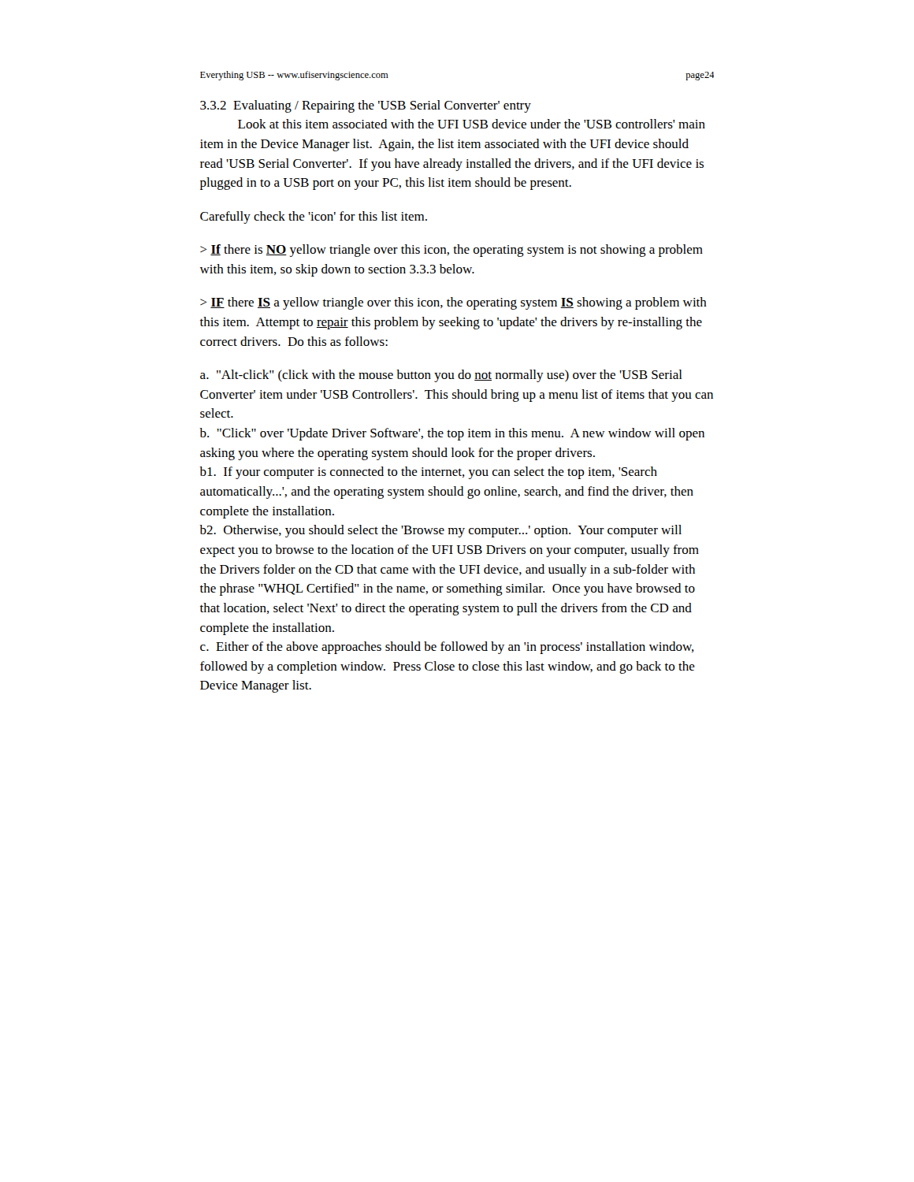Everything USB -- www.ufiservingscience.com page24
3.3.2 Evaluating / Repairing the 'USB Serial Converter' entry
Look at this item associated with the UFI USB device under the 'USB controllers' main item in the Device Manager list. Again, the list item associated with the UFI device should read 'USB Serial Converter'. If you have already installed the drivers, and if the UFI device is plugged in to a USB port on your PC, this list item should be present.
Carefully check the 'icon' for this list item.
> If there is NO yellow triangle over this icon, the operating system is not showing a problem with this item, so skip down to section 3.3.3 below.
> IF there IS a yellow triangle over this icon, the operating system IS showing a problem with this item. Attempt to repair this problem by seeking to 'update' the drivers by re-installing the correct drivers. Do this as follows:
a. "Alt-click" (click with the mouse button you do not normally use) over the 'USB Serial Converter' item under 'USB Controllers'. This should bring up a menu list of items that you can select.
b. "Click" over 'Update Driver Software', the top item in this menu. A new window will open asking you where the operating system should look for the proper drivers.
b1. If your computer is connected to the internet, you can select the top item, 'Search automatically...', and the operating system should go online, search, and find the driver, then complete the installation.
b2. Otherwise, you should select the 'Browse my computer...' option. Your computer will expect you to browse to the location of the UFI USB Drivers on your computer, usually from the Drivers folder on the CD that came with the UFI device, and usually in a sub-folder with the phrase "WHQL Certified" in the name, or something similar. Once you have browsed to that location, select 'Next' to direct the operating system to pull the drivers from the CD and complete the installation.
c. Either of the above approaches should be followed by an 'in process' installation window, followed by a completion window. Press Close to close this last window, and go back to the Device Manager list.